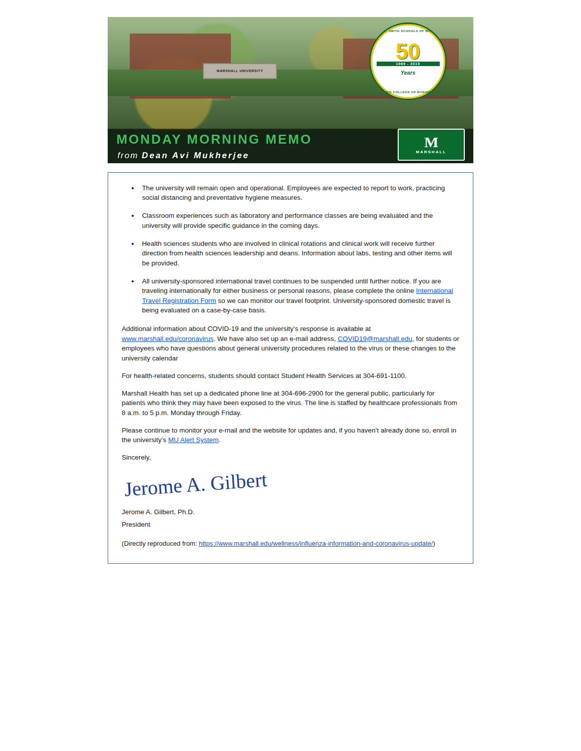MARSHALL UNIVERSITY
Brad D. Smith Schools of Business
50
1969 - 2019
Years
Lewis College of Business
Monday Morning Memo
from Dean Avi Mukherjee
M
MARSHALL
The university will remain open and operational. Employees are expected to report to work, practicing social distancing and preventative hygiene measures.
Classroom experiences such as laboratory and performance classes are being evaluated and the university will provide specific guidance in the coming days.
Health sciences students who are involved in clinical rotations and clinical work will receive further direction from health sciences leadership and deans. Information about labs, testing and other items will be provided.
All university-sponsored international travel continues to be suspended until further notice. If you are traveling internationally for either business or personal reasons, please complete the online International Travel Registration Form so we can monitor our travel footprint. University-sponsored domestic travel is being evaluated on a case-by-case basis.
Additional information about COVID-19 and the university’s response is available at www.marshall.edu/coronavirus. We have also set up an e-mail address, COVID19@marshall.edu, for students or employees who have questions about general university procedures related to the virus or these changes to the university calendar
For health-related concerns, students should contact Student Health Services at 304-691-1100.
Marshall Health has set up a dedicated phone line at 304-696-2900 for the general public, particularly for patients who think they may have been exposed to the virus. The line is staffed by healthcare professionals from 8 a.m. to 5 p.m. Monday through Friday.
Please continue to monitor your e-mail and the website for updates and, if you haven’t already done so, enroll in the university’s MU Alert System.
Sincerely,
Jerome A. Gilbert
Jerome A. Gilbert, Ph.D.
President
(Directly reproduced from: https://www.marshall.edu/wellness/influenza-information-and-coronavirus-update/)